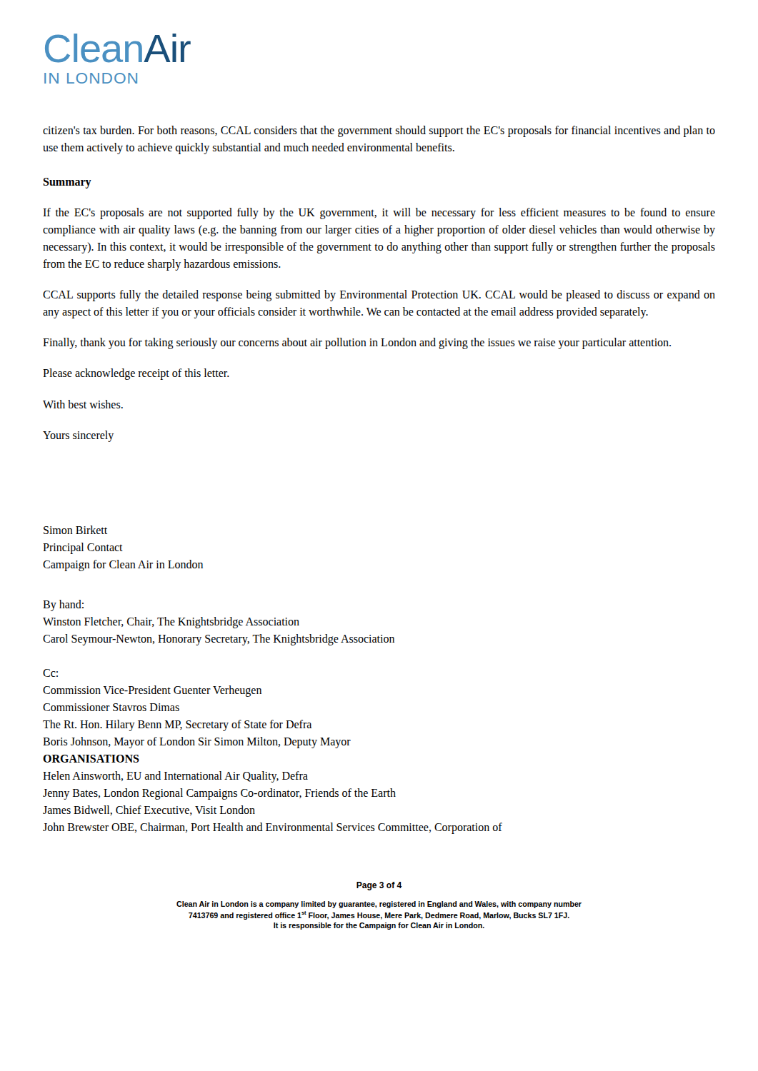Clean Air
IN LONDON
citizen's tax burden. For both reasons, CCAL considers that the government should support the EC's proposals for financial incentives and plan to use them actively to achieve quickly substantial and much needed environmental benefits.
Summary
If the EC's proposals are not supported fully by the UK government, it will be necessary for less efficient measures to be found to ensure compliance with air quality laws (e.g. the banning from our larger cities of a higher proportion of older diesel vehicles than would otherwise by necessary). In this context, it would be irresponsible of the government to do anything other than support fully or strengthen further the proposals from the EC to reduce sharply hazardous emissions.
CCAL supports fully the detailed response being submitted by Environmental Protection UK. CCAL would be pleased to discuss or expand on any aspect of this letter if you or your officials consider it worthwhile. We can be contacted at the email address provided separately.
Finally, thank you for taking seriously our concerns about air pollution in London and giving the issues we raise your particular attention.
Please acknowledge receipt of this letter.
With best wishes.
Yours sincerely
Simon Birkett
Principal Contact
Campaign for Clean Air in London
By hand:
Winston Fletcher, Chair, The Knightsbridge Association
Carol Seymour-Newton, Honorary Secretary, The Knightsbridge Association
Cc:
Commission Vice-President Guenter Verheugen
Commissioner Stavros Dimas
The Rt. Hon. Hilary Benn MP, Secretary of State for Defra
Boris Johnson, Mayor of London Sir Simon Milton, Deputy Mayor
ORGANISATIONS
Helen Ainsworth, EU and International Air Quality, Defra
Jenny Bates, London Regional Campaigns Co-ordinator, Friends of the Earth
James Bidwell, Chief Executive, Visit London
John Brewster OBE, Chairman, Port Health and Environmental Services Committee, Corporation of
Page 3 of 4
Clean Air in London is a company limited by guarantee, registered in England and Wales, with company number
7413769 and registered office 1st Floor, James House, Mere Park, Dedmere Road, Marlow, Bucks SL7 1FJ.
It is responsible for the Campaign for Clean Air in London.